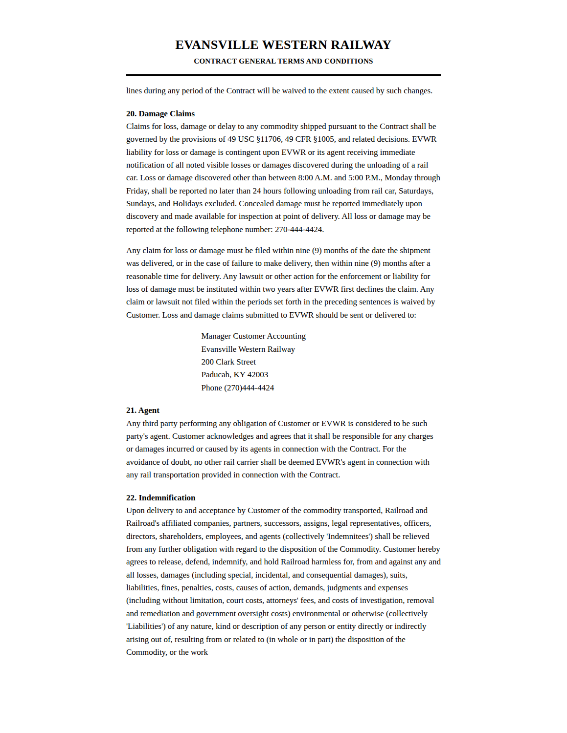EVANSVILLE WESTERN RAILWAY
CONTRACT GENERAL TERMS AND CONDITIONS
lines during any period of the Contract will be waived to the extent caused by such changes.
20. Damage Claims
Claims for loss, damage or delay to any commodity shipped pursuant to the Contract shall be governed by the provisions of 49 USC §11706, 49 CFR §1005, and related decisions. EVWR liability for loss or damage is contingent upon EVWR or its agent receiving immediate notification of all noted visible losses or damages discovered during the unloading of a rail car. Loss or damage discovered other than between 8:00 A.M. and 5:00 P.M., Monday through Friday, shall be reported no later than 24 hours following unloading from rail car, Saturdays, Sundays, and Holidays excluded. Concealed damage must be reported immediately upon discovery and made available for inspection at point of delivery. All loss or damage may be reported at the following telephone number: 270-444-4424.
Any claim for loss or damage must be filed within nine (9) months of the date the shipment was delivered, or in the case of failure to make delivery, then within nine (9) months after a reasonable time for delivery. Any lawsuit or other action for the enforcement or liability for loss of damage must be instituted within two years after EVWR first declines the claim. Any claim or lawsuit not filed within the periods set forth in the preceding sentences is waived by Customer. Loss and damage claims submitted to EVWR should be sent or delivered to:
Manager Customer Accounting
Evansville Western Railway
200 Clark Street
Paducah, KY 42003
Phone (270)444-4424
21. Agent
Any third party performing any obligation of Customer or EVWR is considered to be such party's agent. Customer acknowledges and agrees that it shall be responsible for any charges or damages incurred or caused by its agents in connection with the Contract. For the avoidance of doubt, no other rail carrier shall be deemed EVWR's agent in connection with any rail transportation provided in connection with the Contract.
22. Indemnification
Upon delivery to and acceptance by Customer of the commodity transported, Railroad and Railroad's affiliated companies, partners, successors, assigns, legal representatives, officers, directors, shareholders, employees, and agents (collectively 'Indemnitees') shall be relieved from any further obligation with regard to the disposition of the Commodity. Customer hereby agrees to release, defend, indemnify, and hold Railroad harmless for, from and against any and all losses, damages (including special, incidental, and consequential damages), suits, liabilities, fines, penalties, costs, causes of action, demands, judgments and expenses (including without limitation, court costs, attorneys' fees, and costs of investigation, removal and remediation and government oversight costs) environmental or otherwise (collectively 'Liabilities') of any nature, kind or description of any person or entity directly or indirectly arising out of, resulting from or related to (in whole or in part) the disposition of the Commodity, or the work